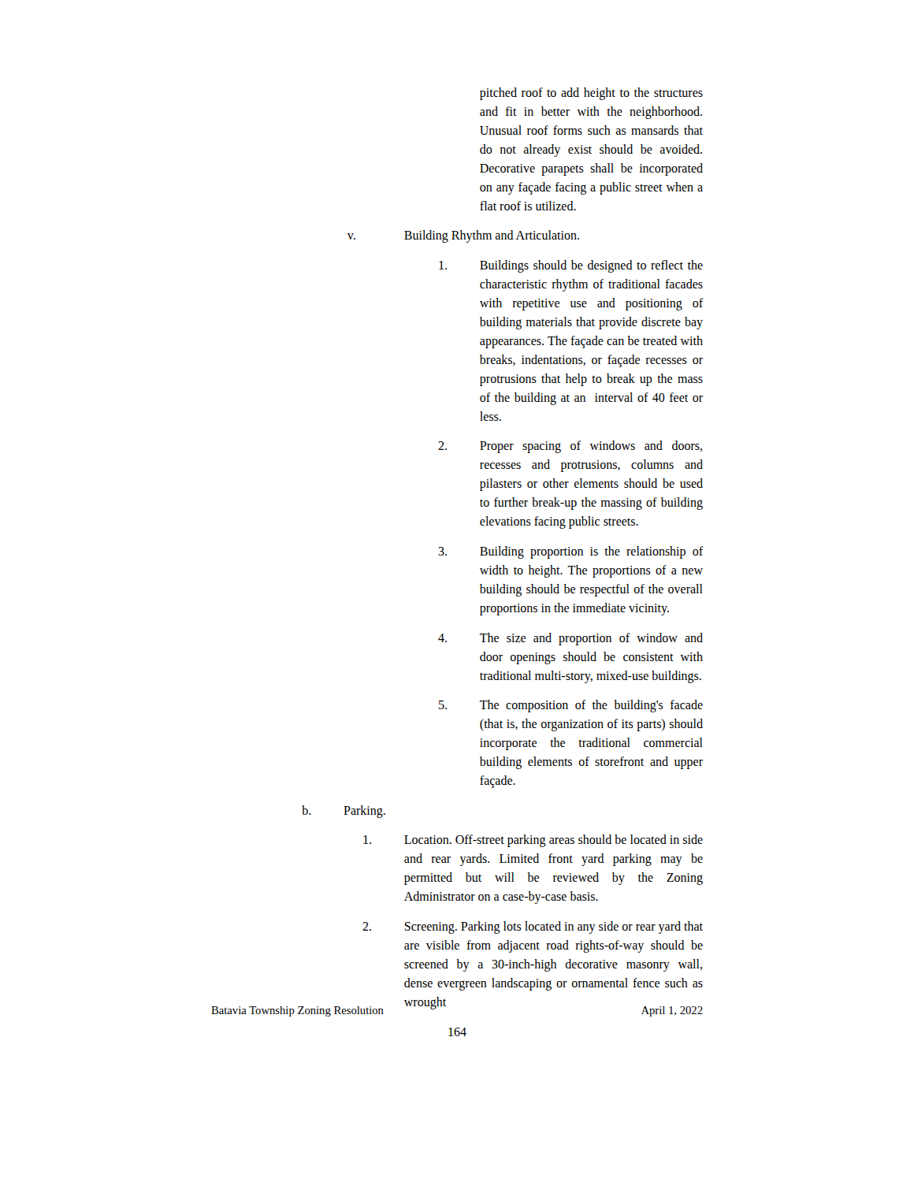pitched roof to add height to the structures and fit in better with the neighborhood. Unusual roof forms such as mansards that do not already exist should be avoided. Decorative parapets shall be incorporated on any façade facing a public street when a flat roof is utilized.
v. Building Rhythm and Articulation.
1. Buildings should be designed to reflect the characteristic rhythm of traditional facades with repetitive use and positioning of building materials that provide discrete bay appearances. The façade can be treated with breaks, indentations, or façade recesses or protrusions that help to break up the mass of the building at an interval of 40 feet or less.
2. Proper spacing of windows and doors, recesses and protrusions, columns and pilasters or other elements should be used to further break-up the massing of building elevations facing public streets.
3. Building proportion is the relationship of width to height. The proportions of a new building should be respectful of the overall proportions in the immediate vicinity.
4. The size and proportion of window and door openings should be consistent with traditional multi-story, mixed-use buildings.
5. The composition of the building's facade (that is, the organization of its parts) should incorporate the traditional commercial building elements of storefront and upper façade.
b. Parking.
1. Location. Off-street parking areas should be located in side and rear yards. Limited front yard parking may be permitted but will be reviewed by the Zoning Administrator on a case-by-case basis.
2. Screening. Parking lots located in any side or rear yard that are visible from adjacent road rights-of-way should be screened by a 30-inch-high decorative masonry wall, dense evergreen landscaping or ornamental fence such as wrought
Batavia Township Zoning Resolution April 1, 2022
164